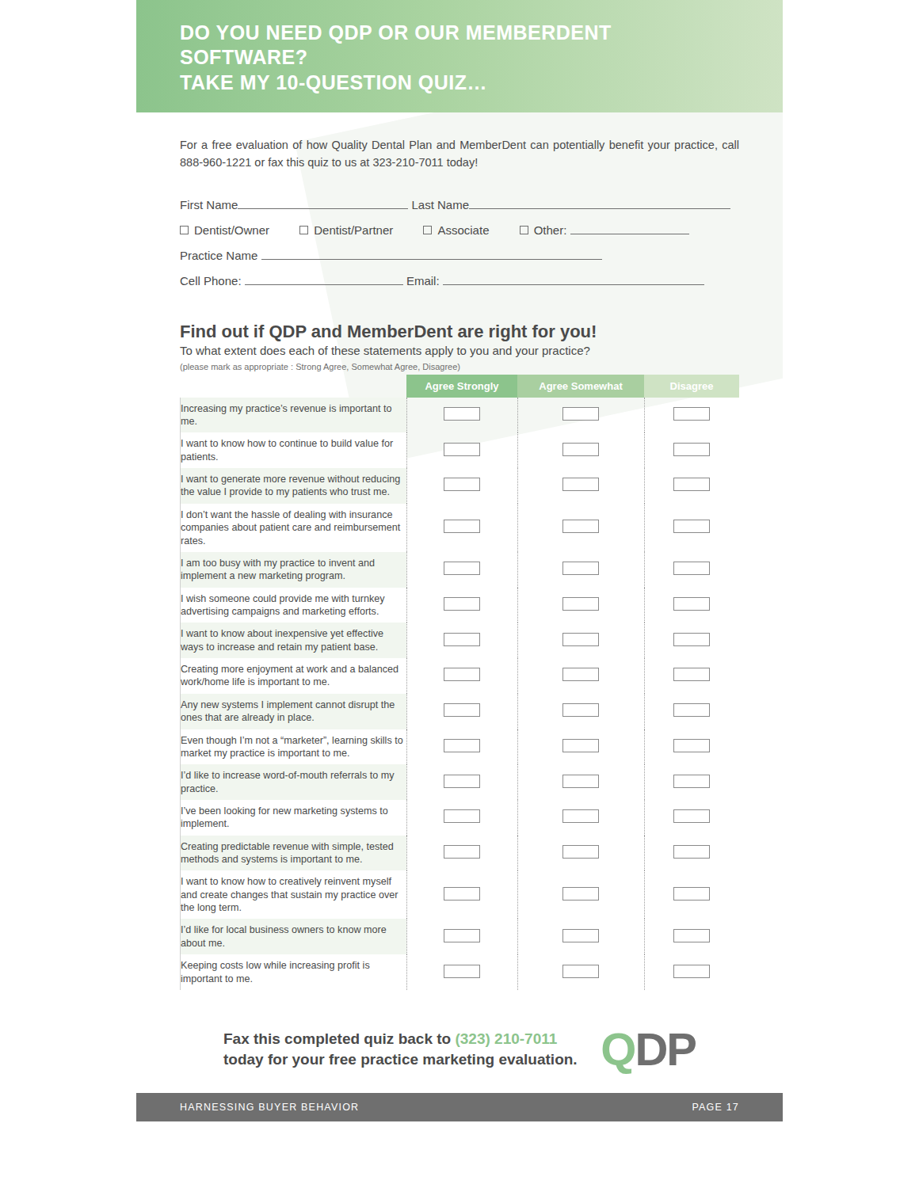Do you need QDP or our MemberDent software?
Take my 10-question quiz…
For a free evaluation of how Quality Dental Plan and MemberDent can potentially benefit your practice, call 888-960-1221 or fax this quiz to us at 323-210-7011 today!
First Name Last Name
Dentist/Owner Dentist/Partner Associate Other:
Practice Name
Cell Phone: Email:
Find out if QDP and MemberDent are right for you!
To what extent does each of these statements apply to you and your practice?
(please mark as appropriate : Strong Agree, Somewhat Agree, Disagree)
| | Agree Strongly | Agree Somewhat | Disagree |
| --- | --- | --- | --- |
| Increasing my practice’s revenue is important to me. | | | |
| I want to know how to continue to build value for patients. | | | |
| I want to generate more revenue without reducing the value I provide to my patients who trust me. | | | |
| I don’t want the hassle of dealing with insurance companies about patient care and reimbursement rates. | | | |
| I am too busy with my practice to invent and implement a new marketing program. | | | |
| I wish someone could provide me with turnkey advertising campaigns and marketing efforts. | | | |
| I want to know about inexpensive yet effective ways to increase and retain my patient base. | | | |
| Creating more enjoyment at work and a balanced work/home life is important to me. | | | |
| Any new systems I implement cannot disrupt the ones that are already in place. | | | |
| Even though I’m not a “marketer”, learning skills to market my practice is important to me. | | | |
| I’d like to increase word-of-mouth referrals to my practice. | | | |
| I’ve been looking for new marketing systems to implement. | | | |
| Creating predictable revenue with simple, tested methods and systems is important to me. | | | |
| I want to know how to creatively reinvent myself and create changes that sustain my practice over the long term. | | | |
| I’d like for local business owners to know more about me. | | | |
| Keeping costs low while increasing profit is important to me. | | | |
Fax this completed quiz back to (323) 210-7011
today for your free practice marketing evaluation.
QDP
Harnessing Buyer Behavior Page 17